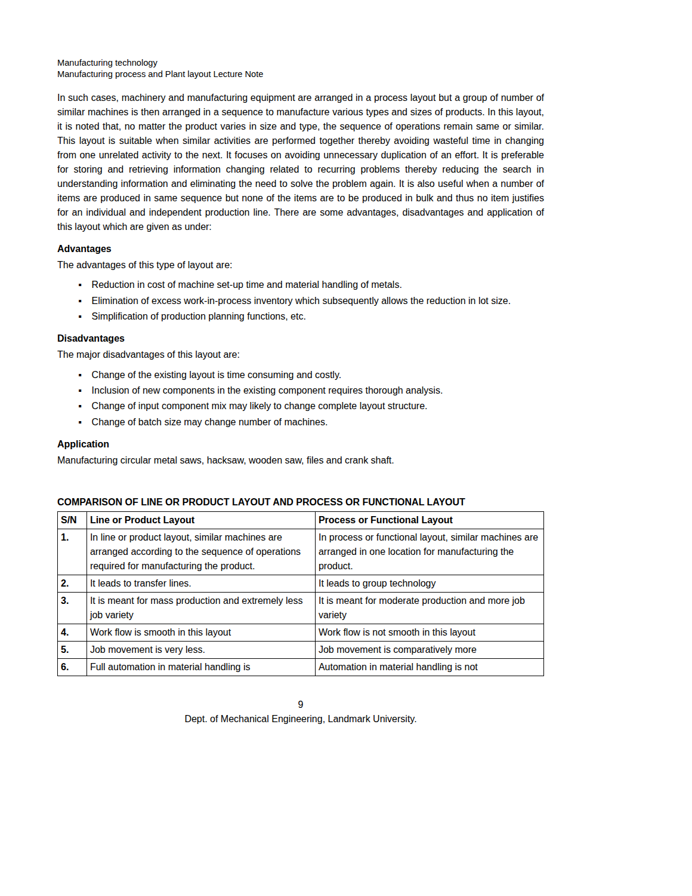Manufacturing technology
Manufacturing process and Plant layout Lecture Note
In such cases, machinery and manufacturing equipment are arranged in a process layout but a group of number of similar machines is then arranged in a sequence to manufacture various types and sizes of products. In this layout, it is noted that, no matter the product varies in size and type, the sequence of operations remain same or similar. This layout is suitable when similar activities are performed together thereby avoiding wasteful time in changing from one unrelated activity to the next. It focuses on avoiding unnecessary duplication of an effort. It is preferable for storing and retrieving information changing related to recurring problems thereby reducing the search in understanding information and eliminating the need to solve the problem again. It is also useful when a number of items are produced in same sequence but none of the items are to be produced in bulk and thus no item justifies for an individual and independent production line. There are some advantages, disadvantages and application of this layout which are given as under:
Advantages
The advantages of this type of layout are:
Reduction in cost of machine set-up time and material handling of metals.
Elimination of excess work-in-process inventory which subsequently allows the reduction in lot size.
Simplification of production planning functions, etc.
Disadvantages
The major disadvantages of this layout are:
Change of the existing layout is time consuming and costly.
Inclusion of new components in the existing component requires thorough analysis.
Change of input component mix may likely to change complete layout structure.
Change of batch size may change number of machines.
Application
Manufacturing circular metal saws, hacksaw, wooden saw, files and crank shaft.
COMPARISON OF LINE OR PRODUCT LAYOUT AND PROCESS OR FUNCTIONAL LAYOUT
| S/N | Line or Product Layout | Process or Functional Layout |
| --- | --- | --- |
| 1. | In line or product layout, similar machines are arranged according to the sequence of operations required for manufacturing the product. | In process or functional layout, similar machines are arranged in one location for manufacturing the product. |
| 2. | It leads to transfer lines. | It leads to group technology |
| 3. | It is meant for mass production and extremely less job variety | It is meant for moderate production and more job variety |
| 4. | Work flow is smooth in this layout | Work flow is not smooth in this layout |
| 5. | Job movement is very less. | Job movement is comparatively more |
| 6. | Full automation in material handling is | Automation in material handling is not |
9
Dept. of Mechanical Engineering, Landmark University.